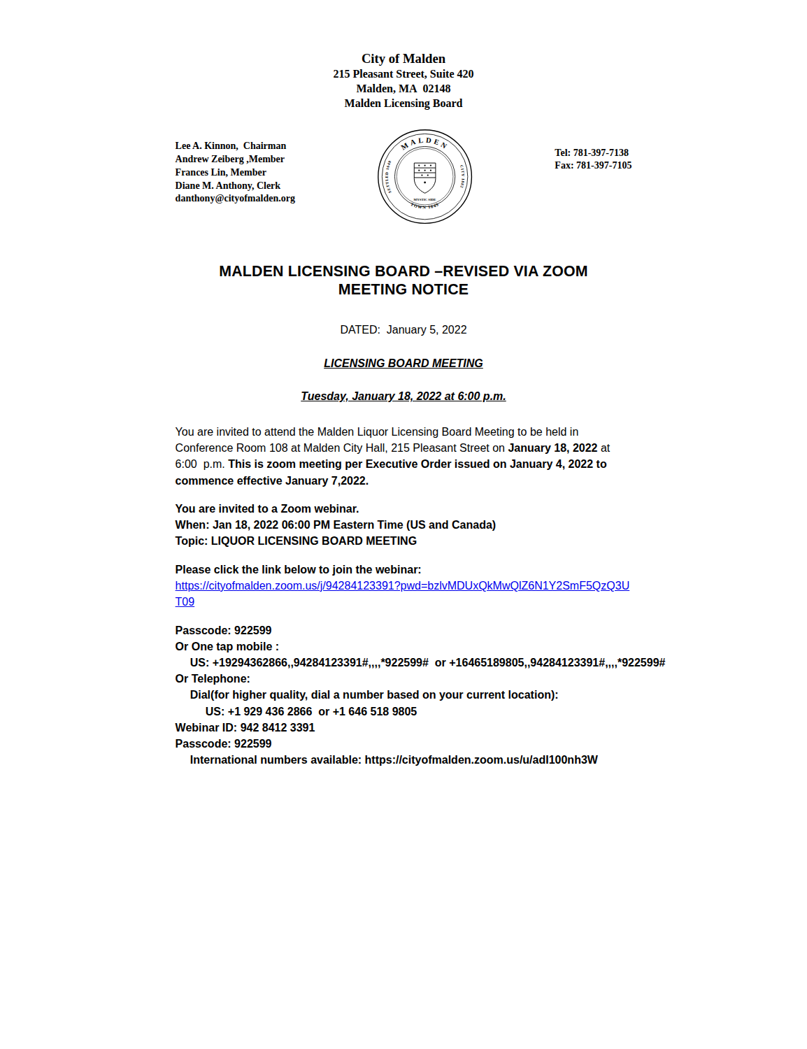City of Malden
215 Pleasant Street, Suite 420
Malden, MA 02148
Malden Licensing Board
Lee A. Kinnon, Chairman
Andrew Zeiberg ,Member
Frances Lin, Member
Diane M. Anthony, Clerk
danthony@cityofmalden.org
MALDEN TOWN 1649 SETTLED 1640 CITY 1882 MYSTIC SIDE
Tel: 781-397-7138
Fax: 781-397-7105
MALDEN LICENSING BOARD –REVISED VIA ZOOM
MEETING NOTICE
DATED: January 5, 2022
LICENSING BOARD MEETING
Tuesday, January 18, 2022 at 6:00 p.m.
You are invited to attend the Malden Liquor Licensing Board Meeting to be held in Conference Room 108 at Malden City Hall, 215 Pleasant Street on January 18, 2022 at 6:00 p.m. This is zoom meeting per Executive Order issued on January 4, 2022 to commence effective January 7,2022.
You are invited to a Zoom webinar.
When: Jan 18, 2022 06:00 PM Eastern Time (US and Canada)
Topic: LIQUOR LICENSING BOARD MEETING
Please click the link below to join the webinar:
https://cityofmalden.zoom.us/j/94284123391?pwd=bzlvMDUxQkMwQlZ6N1Y2SmF5QzQ3UT09
Passcode: 922599
Or One tap mobile :
US: +19294362866,,94284123391#,,,,*922599# or +16465189805,,94284123391#,,,,*922599#
Or Telephone:
Dial(for higher quality, dial a number based on your current location):
US: +1 929 436 2866 or +1 646 518 9805
Webinar ID: 942 8412 3391
Passcode: 922599
International numbers available: https://cityofmalden.zoom.us/u/adI100nh3W